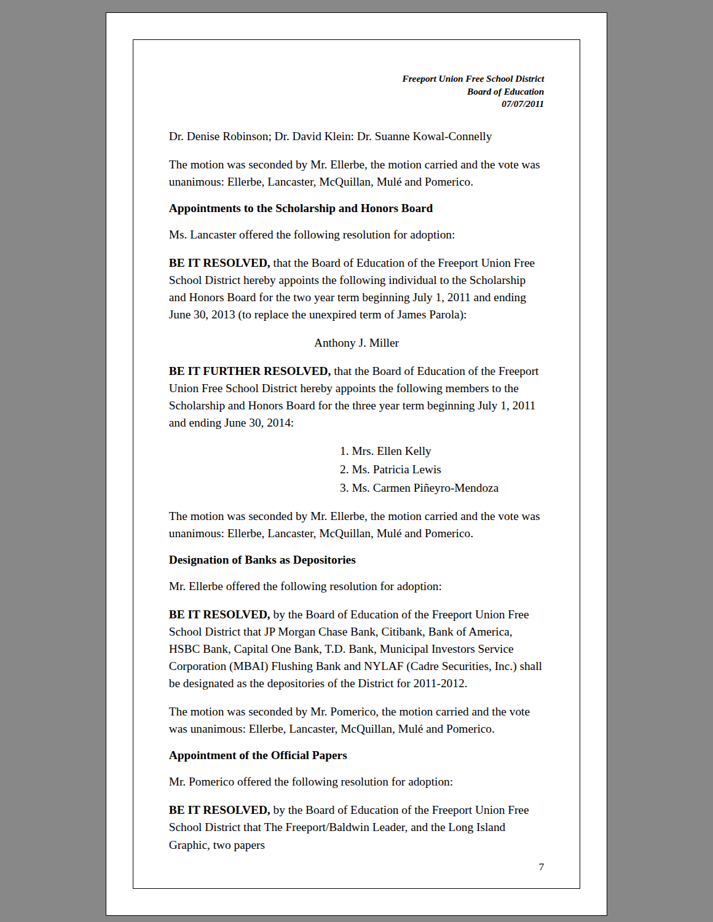Freeport Union Free School District
Board of Education
07/07/2011
Dr. Denise Robinson; Dr. David Klein: Dr. Suanne Kowal-Connelly
The motion was seconded by Mr. Ellerbe, the motion carried and the vote was unanimous: Ellerbe, Lancaster, McQuillan, Mulé and Pomerico.
Appointments to the Scholarship and Honors Board
Ms. Lancaster offered the following resolution for adoption:
BE IT RESOLVED, that the Board of Education of the Freeport Union Free School District hereby appoints the following individual to the Scholarship and Honors Board for the two year term beginning July 1, 2011 and ending June 30, 2013 (to replace the unexpired term of James Parola):
Anthony J. Miller
BE IT FURTHER RESOLVED, that the Board of Education of the Freeport Union Free School District hereby appoints the following members to the Scholarship and Honors Board for the three year term beginning July 1, 2011 and ending June 30, 2014:
Mrs. Ellen Kelly
Ms. Patricia Lewis
Ms. Carmen Piñeyro-Mendoza
The motion was seconded by Mr. Ellerbe, the motion carried and the vote was unanimous: Ellerbe, Lancaster, McQuillan, Mulé and Pomerico.
Designation of Banks as Depositories
Mr. Ellerbe offered the following resolution for adoption:
BE IT RESOLVED, by the Board of Education of the Freeport Union Free School District that JP Morgan Chase Bank, Citibank, Bank of America, HSBC Bank, Capital One Bank, T.D. Bank, Municipal Investors Service Corporation (MBAI) Flushing Bank and NYLAF (Cadre Securities, Inc.) shall be designated as the depositories of the District for 2011-2012.
The motion was seconded by Mr. Pomerico, the motion carried and the vote was unanimous: Ellerbe, Lancaster, McQuillan, Mulé and Pomerico.
Appointment of the Official Papers
Mr. Pomerico offered the following resolution for adoption:
BE IT RESOLVED, by the Board of Education of the Freeport Union Free School District that The Freeport/Baldwin Leader, and the Long Island Graphic, two papers
7